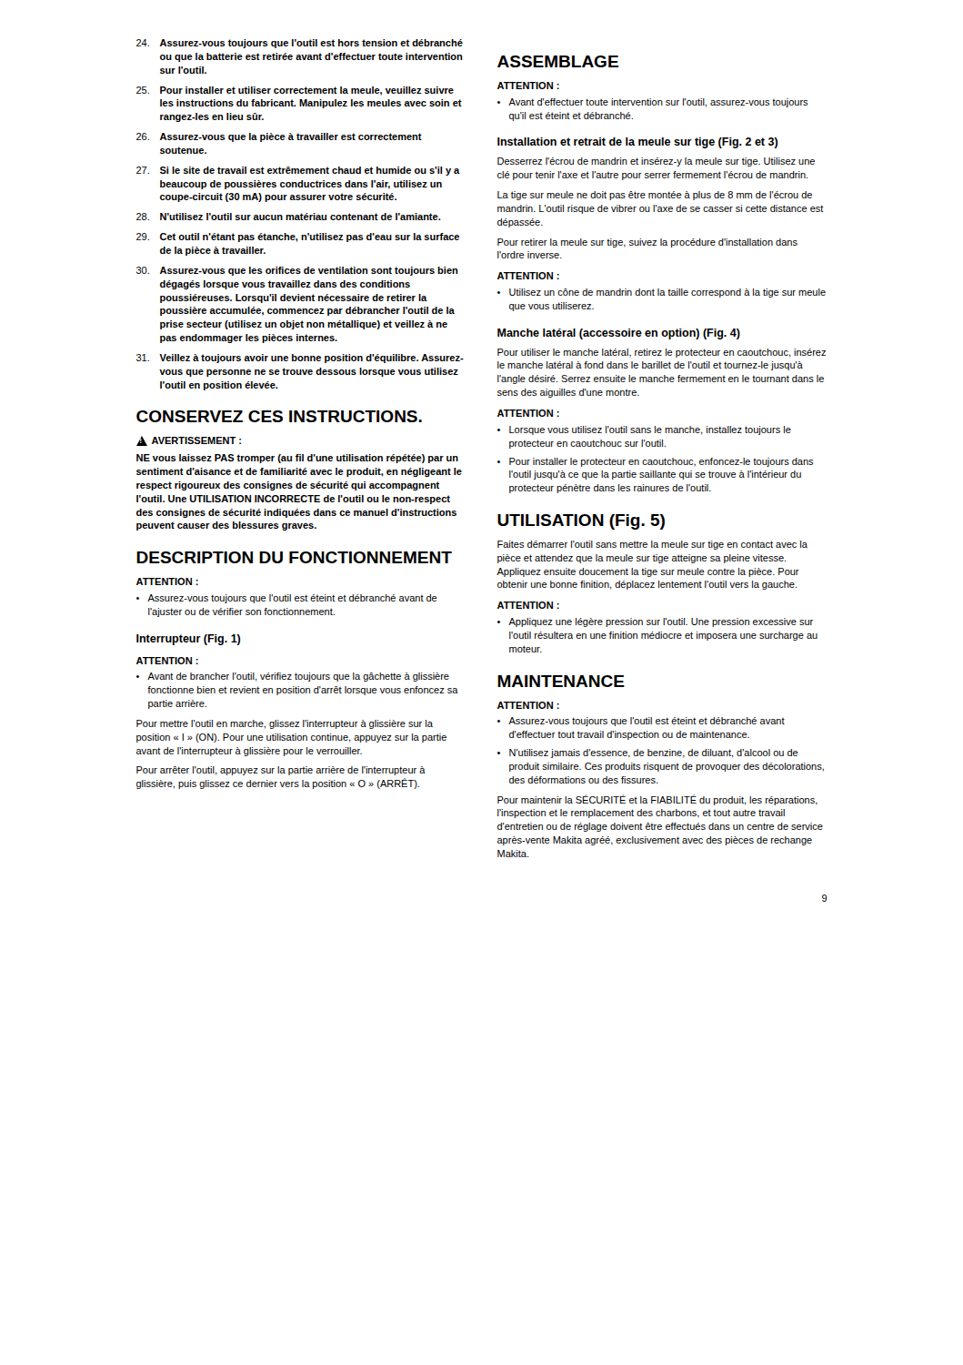24. Assurez-vous toujours que l'outil est hors tension et débranché ou que la batterie est retirée avant d'effectuer toute intervention sur l'outil.
25. Pour installer et utiliser correctement la meule, veuillez suivre les instructions du fabricant. Manipulez les meules avec soin et rangez-les en lieu sûr.
26. Assurez-vous que la pièce à travailler est correctement soutenue.
27. Si le site de travail est extrêmement chaud et humide ou s'il y a beaucoup de poussières conductrices dans l'air, utilisez un coupe-circuit (30 mA) pour assurer votre sécurité.
28. N'utilisez l'outil sur aucun matériau contenant de l'amiante.
29. Cet outil n'étant pas étanche, n'utilisez pas d'eau sur la surface de la pièce à travailler.
30. Assurez-vous que les orifices de ventilation sont toujours bien dégagés lorsque vous travaillez dans des conditions poussiéreuses. Lorsqu'il devient nécessaire de retirer la poussière accumulée, commencez par débrancher l'outil de la prise secteur (utilisez un objet non métallique) et veillez à ne pas endommager les pièces internes.
31. Veillez à toujours avoir une bonne position d'équilibre. Assurez-vous que personne ne se trouve dessous lorsque vous utilisez l'outil en position élevée.
CONSERVEZ CES INSTRUCTIONS.
AVERTISSEMENT :
NE vous laissez PAS tromper (au fil d'une utilisation répétée) par un sentiment d'aisance et de familiarité avec le produit, en négligeant le respect rigoureux des consignes de sécurité qui accompagnent l'outil. Une UTILISATION INCORRECTE de l'outil ou le non-respect des consignes de sécurité indiquées dans ce manuel d'instructions peuvent causer des blessures graves.
DESCRIPTION DU FONCTIONNEMENT
ATTENTION :
Assurez-vous toujours que l'outil est éteint et débranché avant de l'ajuster ou de vérifier son fonctionnement.
Interrupteur (Fig. 1)
ATTENTION :
Avant de brancher l'outil, vérifiez toujours que la gâchette à glissière fonctionne bien et revient en position d'arrêt lorsque vous enfoncez sa partie arrière.
Pour mettre l'outil en marche, glissez l'interrupteur à glissière sur la position « I » (ON). Pour une utilisation continue, appuyez sur la partie avant de l'interrupteur à glissière pour le verrouiller.
Pour arrêter l'outil, appuyez sur la partie arrière de l'interrupteur à glissière, puis glissez ce dernier vers la position « O » (ARRÊT).
ASSEMBLAGE
ATTENTION :
Avant d'effectuer toute intervention sur l'outil, assurez-vous toujours qu'il est éteint et débranché.
Installation et retrait de la meule sur tige (Fig. 2 et 3)
Desserrez l'écrou de mandrin et insérez-y la meule sur tige. Utilisez une clé pour tenir l'axe et l'autre pour serrer fermement l'écrou de mandrin.
La tige sur meule ne doit pas être montée à plus de 8 mm de l'écrou de mandrin. L'outil risque de vibrer ou l'axe de se casser si cette distance est dépassée.
Pour retirer la meule sur tige, suivez la procédure d'installation dans l'ordre inverse.
ATTENTION :
Utilisez un cône de mandrin dont la taille correspond à la tige sur meule que vous utiliserez.
Manche latéral (accessoire en option) (Fig. 4)
Pour utiliser le manche latéral, retirez le protecteur en caoutchouc, insérez le manche latéral à fond dans le barillet de l'outil et tournez-le jusqu'à l'angle désiré. Serrez ensuite le manche fermement en le tournant dans le sens des aiguilles d'une montre.
ATTENTION :
Lorsque vous utilisez l'outil sans le manche, installez toujours le protecteur en caoutchouc sur l'outil.
Pour installer le protecteur en caoutchouc, enfoncez-le toujours dans l'outil jusqu'à ce que la partie saillante qui se trouve à l'intérieur du protecteur pénètre dans les rainures de l'outil.
UTILISATION (Fig. 5)
Faites démarrer l'outil sans mettre la meule sur tige en contact avec la pièce et attendez que la meule sur tige atteigne sa pleine vitesse. Appliquez ensuite doucement la tige sur meule contre la pièce. Pour obtenir une bonne finition, déplacez lentement l'outil vers la gauche.
ATTENTION :
Appliquez une légère pression sur l'outil. Une pression excessive sur l'outil résultera en une finition médiocre et imposera une surcharge au moteur.
MAINTENANCE
ATTENTION :
Assurez-vous toujours que l'outil est éteint et débranché avant d'effectuer tout travail d'inspection ou de maintenance.
N'utilisez jamais d'essence, de benzine, de diluant, d'alcool ou de produit similaire. Ces produits risquent de provoquer des décolorations, des déformations ou des fissures.
Pour maintenir la SÉCURITÉ et la FIABILITÉ du produit, les réparations, l'inspection et le remplacement des charbons, et tout autre travail d'entretien ou de réglage doivent être effectués dans un centre de service après-vente Makita agréé, exclusivement avec des pièces de rechange Makita.
9